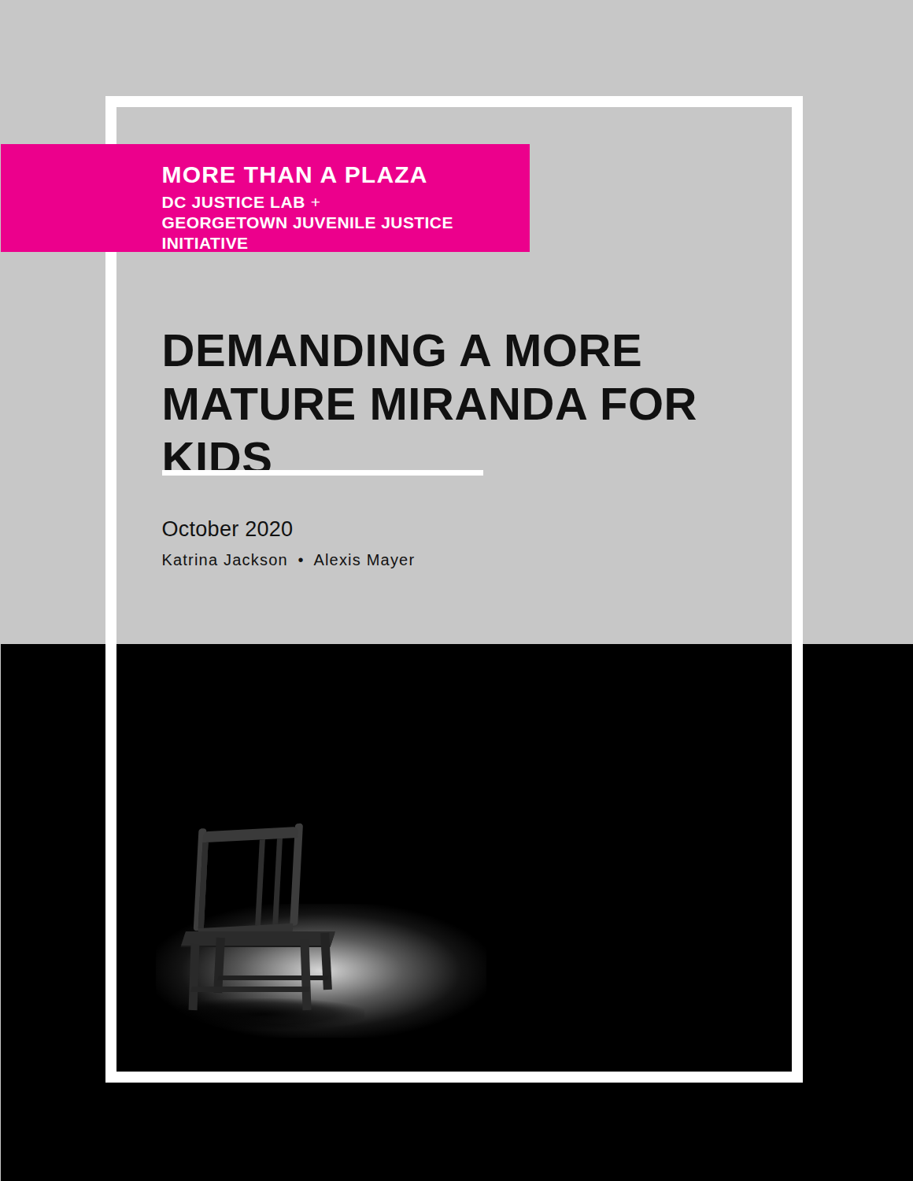More Than a Plaza
DC Justice Lab +
Georgetown Juvenile Justice Initiative
Demanding a More Mature Miranda for Kids
October 2020
Katrina Jackson • Alexis Mayer